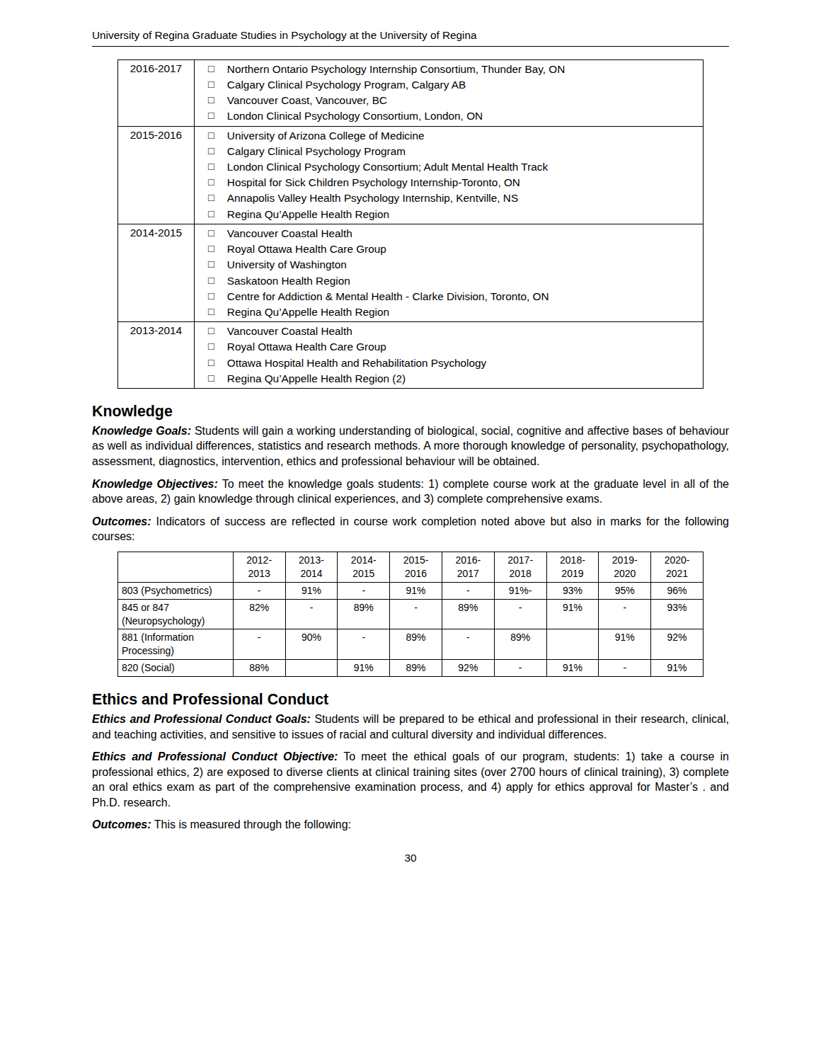University of Regina Graduate Studies in Psychology at the University of Regina
| 2016-2017 | Northern Ontario Psychology Internship Consortium, Thunder Bay, ON Calgary Clinical Psychology Program, Calgary AB Vancouver Coast, Vancouver, BC London Clinical Psychology Consortium, London, ON |
| 2015-2016 | University of Arizona College of Medicine Calgary Clinical Psychology Program London Clinical Psychology Consortium; Adult Mental Health Track Hospital for Sick Children Psychology Internship-Toronto, ON Annapolis Valley Health Psychology Internship, Kentville, NS Regina Qu’Appelle Health Region |
| 2014-2015 | Vancouver Coastal Health Royal Ottawa Health Care Group University of Washington Saskatoon Health Region Centre for Addiction & Mental Health - Clarke Division, Toronto, ON Regina Qu’Appelle Health Region |
| 2013-2014 | Vancouver Coastal Health Royal Ottawa Health Care Group Ottawa Hospital Health and Rehabilitation Psychology Regina Qu’Appelle Health Region (2) |
Knowledge
Knowledge Goals: Students will gain a working understanding of biological, social, cognitive and affective bases of behaviour as well as individual differences, statistics and research methods. A more thorough knowledge of personality, psychopathology, assessment, diagnostics, intervention, ethics and professional behaviour will be obtained.
Knowledge Objectives: To meet the knowledge goals students: 1) complete course work at the graduate level in all of the above areas, 2) gain knowledge through clinical experiences, and 3) complete comprehensive exams.
Outcomes: Indicators of success are reflected in course work completion noted above but also in marks for the following courses:
| | 2012-2013 | 2013-2014 | 2014-2015 | 2015-2016 | 2016-2017 | 2017-2018 | 2018-2019 | 2019-2020 | 2020-2021 |
| 803 (Psychometrics) | - | 91% | - | 91% | - | 91%- | 93% | 95% | 96% |
| 845 or 847 (Neuropsychology) | 82% | - | 89% | - | 89% | - | 91% | - | 93% |
| 881 (Information Processing) | - | 90% | - | 89% | - | 89% | | 91% | 92% |
| 820 (Social) | 88% | | 91% | 89% | 92% | - | 91% | - | 91% |
Ethics and Professional Conduct
Ethics and Professional Conduct Goals: Students will be prepared to be ethical and professional in their research, clinical, and teaching activities, and sensitive to issues of racial and cultural diversity and individual differences.
Ethics and Professional Conduct Objective: To meet the ethical goals of our program, students: 1) take a course in professional ethics, 2) are exposed to diverse clients at clinical training sites (over 2700 hours of clinical training), 3) complete an oral ethics exam as part of the comprehensive examination process, and 4) apply for ethics approval for Master’s . and Ph.D. research.
Outcomes: This is measured through the following:
30